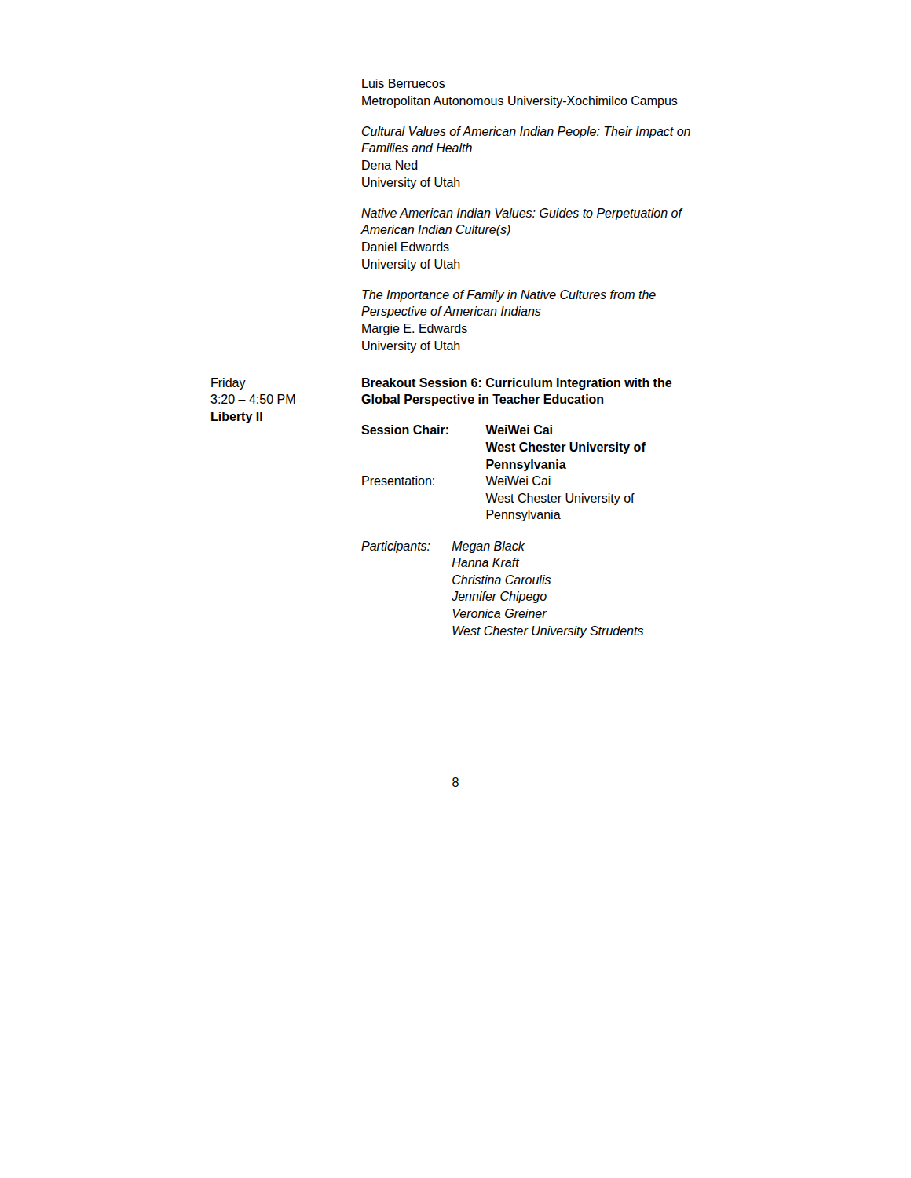Luis Berruecos
Metropolitan Autonomous University-Xochimilco Campus
Cultural Values of American Indian People: Their Impact on Families and Health
Dena Ned
University of Utah
Native American Indian Values: Guides to Perpetuation of American Indian Culture(s)
Daniel Edwards
University of Utah
The Importance of Family in Native Cultures from the Perspective of American Indians
Margie E. Edwards
University of Utah
Friday
3:20 – 4:50 PM
Liberty II
Breakout Session 6: Curriculum Integration with the Global Perspective in Teacher Education
| Session Chair: | WeiWei Cai West Chester University of Pennsylvania |
| Presentation: | WeiWei Cai West Chester University of Pennsylvania |
| Participants: | Megan Black Hanna Kraft Christina Caroulis Jennifer Chipego Veronica Greiner West Chester University Strudents |
8